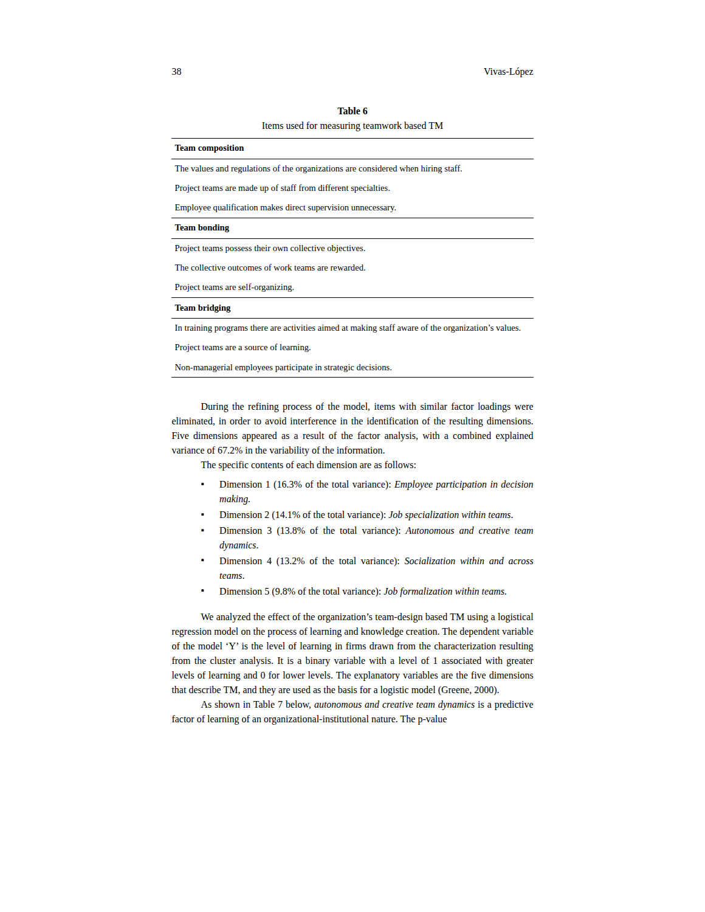38 Vivas-López
Table 6 Items used for measuring teamwork based TM
| Team composition |
| The values and regulations of the organizations are considered when hiring staff. |
| Project teams are made up of staff from different specialties. |
| Employee qualification makes direct supervision unnecessary. |
| Team bonding |
| Project teams possess their own collective objectives. |
| The collective outcomes of work teams are rewarded. |
| Project teams are self-organizing. |
| Team bridging |
| In training programs there are activities aimed at making staff aware of the organization’s values. |
| Project teams are a source of learning. |
| Non-managerial employees participate in strategic decisions. |
During the refining process of the model, items with similar factor loadings were eliminated, in order to avoid interference in the identification of the resulting dimensions. Five dimensions appeared as a result of the factor analysis, with a combined explained variance of 67.2% in the variability of the information.
The specific contents of each dimension are as follows:
Dimension 1 (16.3% of the total variance): Employee participation in decision making.
Dimension 2 (14.1% of the total variance): Job specialization within teams.
Dimension 3 (13.8% of the total variance): Autonomous and creative team dynamics.
Dimension 4 (13.2% of the total variance): Socialization within and across teams.
Dimension 5 (9.8% of the total variance): Job formalization within teams.
We analyzed the effect of the organization’s team-design based TM using a logistical regression model on the process of learning and knowledge creation. The dependent variable of the model ‘Y’ is the level of learning in firms drawn from the characterization resulting from the cluster analysis. It is a binary variable with a level of 1 associated with greater levels of learning and 0 for lower levels. The explanatory variables are the five dimensions that describe TM, and they are used as the basis for a logistic model (Greene, 2000).
As shown in Table 7 below, autonomous and creative team dynamics is a predictive factor of learning of an organizational-institutional nature. The p-value